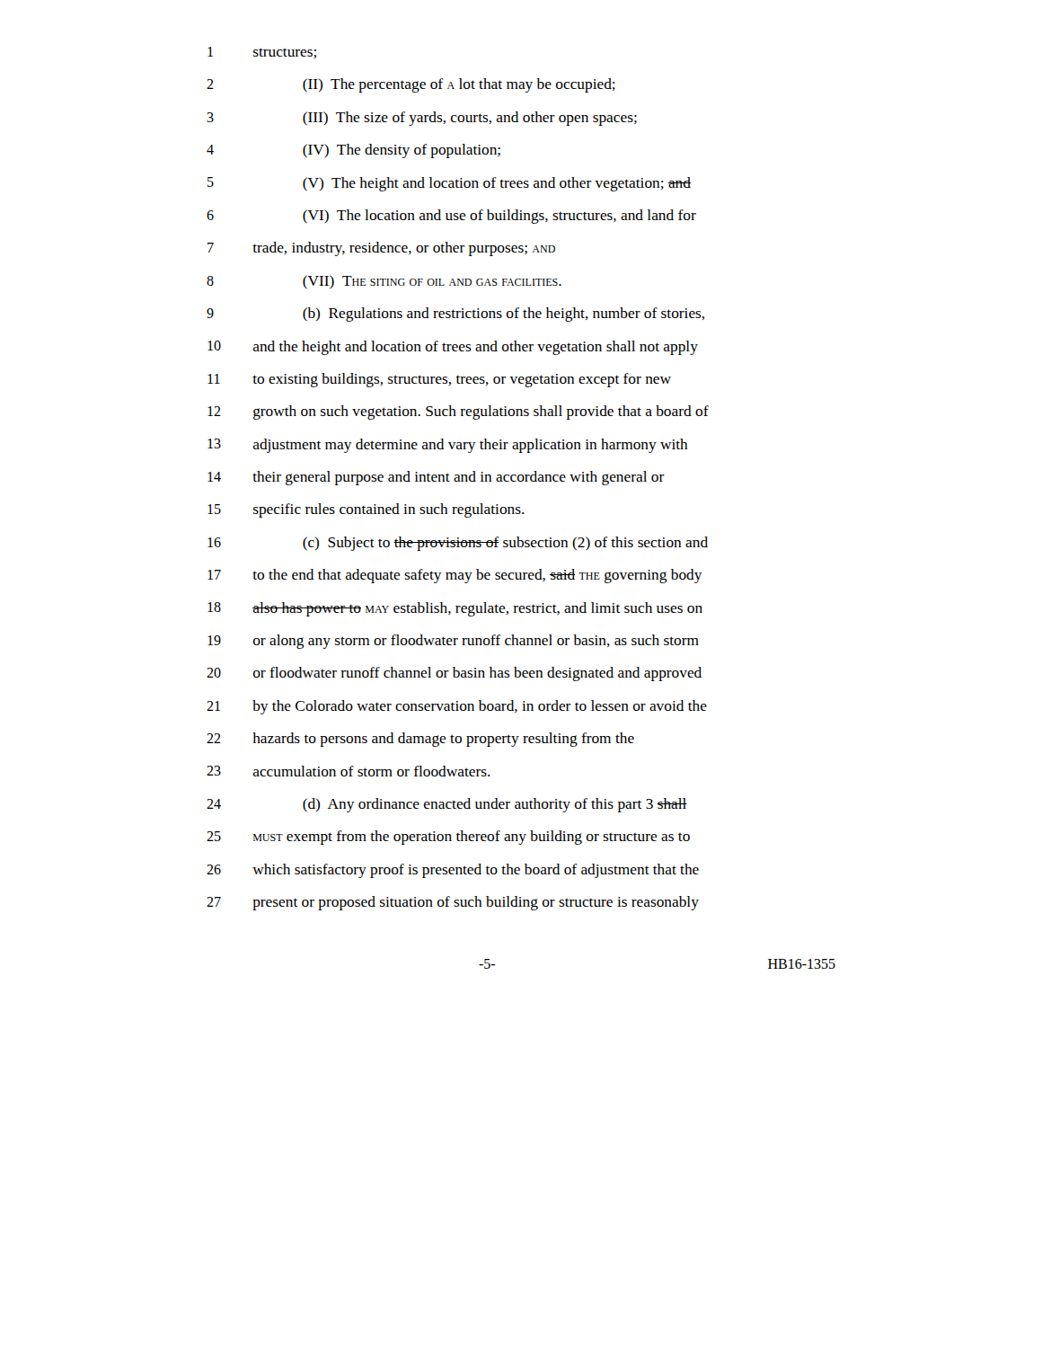1
structures;
2
(II) The percentage of a lot that may be occupied;
3
(III) The size of yards, courts, and other open spaces;
4
(IV) The density of population;
5
(V) The height and location of trees and other vegetation; and
6
(VI) The location and use of buildings, structures, and land for
7
trade, industry, residence, or other purposes; and
8
(VII) The siting of oil and gas facilities.
9
(b) Regulations and restrictions of the height, number of stories,
10
and the height and location of trees and other vegetation shall not apply
11
to existing buildings, structures, trees, or vegetation except for new
12
growth on such vegetation. Such regulations shall provide that a board of
13
adjustment may determine and vary their application in harmony with
14
their general purpose and intent and in accordance with general or
15
specific rules contained in such regulations.
16
(c) Subject to the provisions of subsection (2) of this section and
17
to the end that adequate safety may be secured, said the governing body
18
also has power to may establish, regulate, restrict, and limit such uses on
19
or along any storm or floodwater runoff channel or basin, as such storm
20
or floodwater runoff channel or basin has been designated and approved
21
by the Colorado water conservation board, in order to lessen or avoid the
22
hazards to persons and damage to property resulting from the
23
accumulation of storm or floodwaters.
24
(d) Any ordinance enacted under authority of this part 3 shall
25
must exempt from the operation thereof any building or structure as to
26
which satisfactory proof is presented to the board of adjustment that the
27
present or proposed situation of such building or structure is reasonably
-5-
HB16-1355